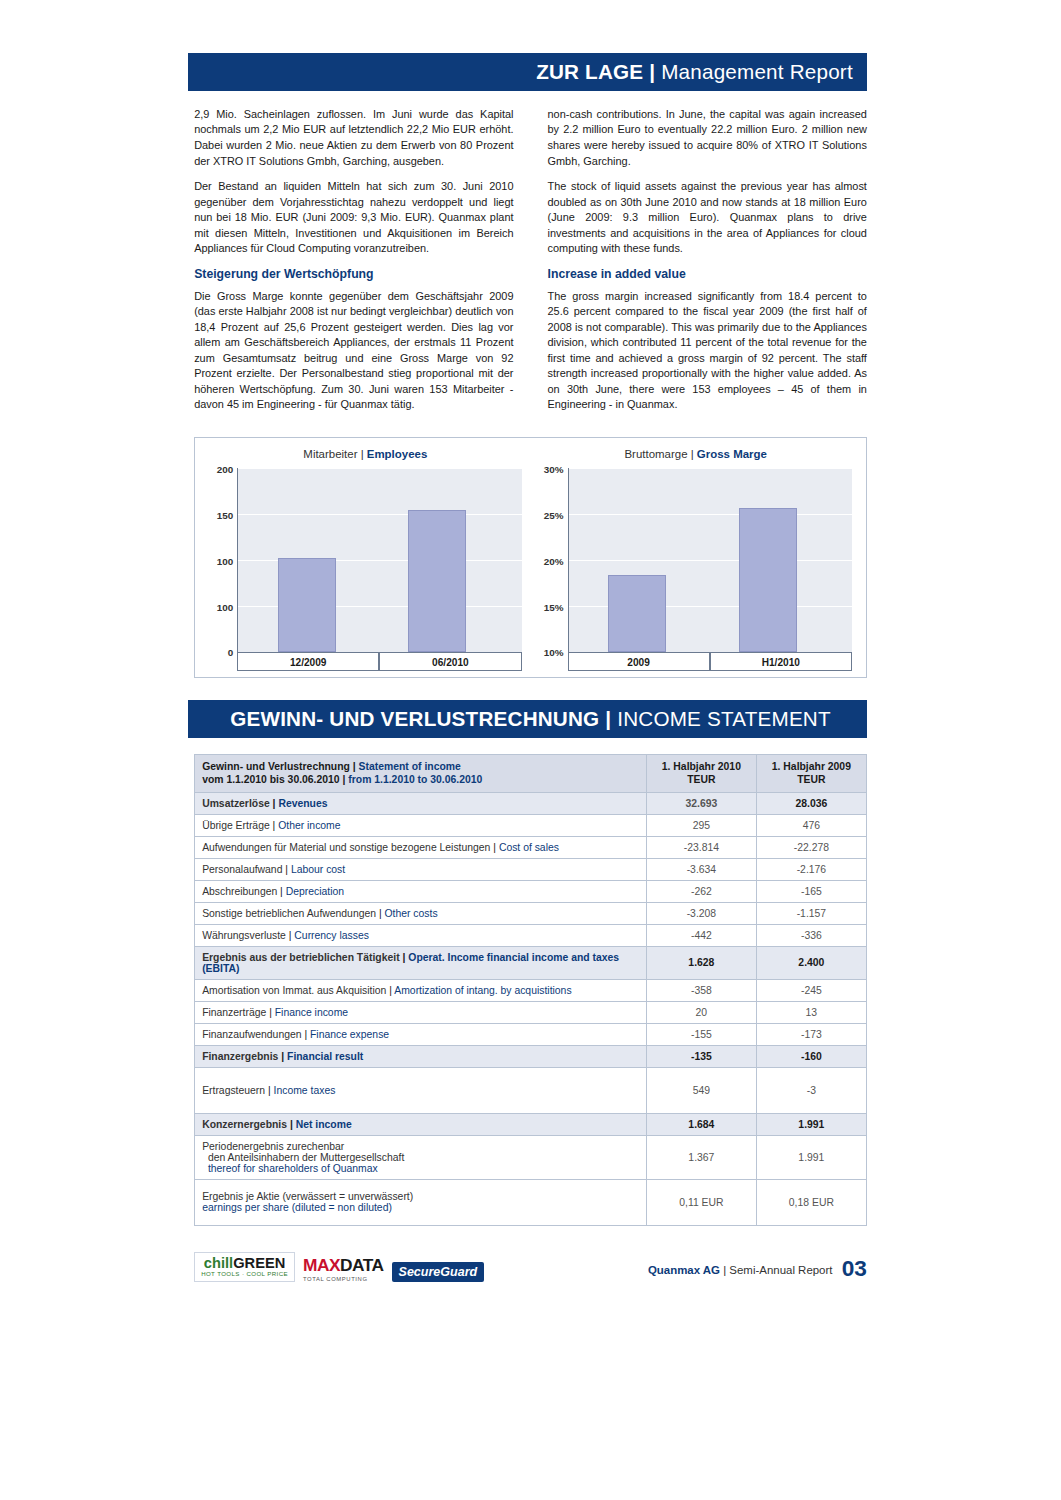ZUR LAGE | Management Report
2,9 Mio. Sacheinlagen zuflossen. Im Juni wurde das Kapital nochmals um 2,2 Mio EUR auf letztendlich 22,2 Mio EUR erhöht. Dabei wurden 2 Mio. neue Aktien zu dem Erwerb von 80 Prozent der XTRO IT Solutions Gmbh, Garching, ausgeben.
Der Bestand an liquiden Mitteln hat sich zum 30. Juni 2010 gegenüber dem Vorjahresstichtag nahezu verdoppelt und liegt nun bei 18 Mio. EUR (Juni 2009: 9,3 Mio. EUR). Quanmax plant mit diesen Mitteln, Investitionen und Akquisitionen im Bereich Appliances für Cloud Computing voranzutreiben.
Steigerung der Wertschöpfung
Die Gross Marge konnte gegenüber dem Geschäftsjahr 2009 (das erste Halbjahr 2008 ist nur bedingt vergleichbar) deutlich von 18,4 Prozent auf 25,6 Prozent gesteigert werden. Dies lag vor allem am Geschäftsbereich Appliances, der erstmals 11 Prozent zum Gesamtumsatz beitrug und eine Gross Marge von 92 Prozent erzielte. Der Personalbestand stieg proportional mit der höheren Wertschöpfung. Zum 30. Juni waren 153 Mitarbeiter - davon 45 im Engineering - für Quanmax tätig.
non-cash contributions. In June, the capital was again increased by 2.2 million Euro to eventually 22.2 million Euro. 2 million new shares were hereby issued to acquire 80% of XTRO IT Solutions Gmbh, Garching.
The stock of liquid assets against the previous year has almost doubled as on 30th June 2010 and now stands at 18 million Euro (June 2009: 9.3 million Euro). Quanmax plans to drive investments and acquisitions in the area of Appliances for cloud computing with these funds.
Increase in added value
The gross margin increased significantly from 18.4 percent to 25.6 percent compared to the fiscal year 2009 (the first half of 2008 is not comparable). This was primarily due to the Appliances division, which contributed 11 percent of the total revenue for the first time and achieved a gross margin of 92 percent. The staff strength increased proportionally with the higher value added. As on 30th June, there were 153 employees – 45 of them in Engineering - in Quanmax.
Mitarbeiter | Employees
200
150
100
100
0
12/2009
06/2010
Bruttomarge | Gross Marge
30%
25%
20%
15%
10%
2009
H1/2010
GEWINN- UND VERLUSTRECHNUNG | INCOME STATEMENT
| Gewinn- und Verlustrechnung / Statement of income vom 1.1.2010 bis 30.06.2010 / from 1.1.2010 to 30.06.2010 | 1. Halbjahr 2010 TEUR | 1. Halbjahr 2009 TEUR |
| --- | --- | --- |
| Umsatzerlöse / Revenues | 32.693 | 28.036 |
| Übrige Erträge / Other income | 295 | 476 |
| Aufwendungen für Material und sonstige bezogene Leistungen / Cost of sales | -23.814 | -22.278 |
| Personalaufwand / Labour cost | -3.634 | -2.176 |
| Abschreibungen / Depreciation | -262 | -165 |
| Sonstige betrieblichen Aufwendungen / Other costs | -3.208 | -1.157 |
| Währungsverluste / Currency lasses | -442 | -336 |
| Ergebnis aus der betrieblichen Tätigkeit / Operat. Income financial income and taxes (EBITA) | 1.628 | 2.400 |
| Amortisation von Immat. aus Akquisition / Amortization of intang. by acquistitions | -358 | -245 |
| Finanzerträge / Finance income | 20 | 13 |
| Finanzaufwendungen / Finance expense | -155 | -173 |
| Finanzergebnis / Financial result | -135 | -160 |
| Ertragsteuern / Income taxes | 549 | -3 |
| Konzernergebnis / Net income | 1.684 | 1.991 |
| Periodenergebnis zurechenbar den Anteilsinhabern der Muttergesellschaft thereof for shareholders of Quanmax | 1.367 | 1.991 |
| Ergebnis je Aktie (verwässert = unverwässert) earnings per share (diluted = non diluted) | 0,11 EUR | 0,18 EUR |
chillGREEN
HOT TOOLS · COOL PRICE
MAX DATA TOTAL COMPUTING
SecureGuard
Quanmax AG | Semi-Annual Report 03